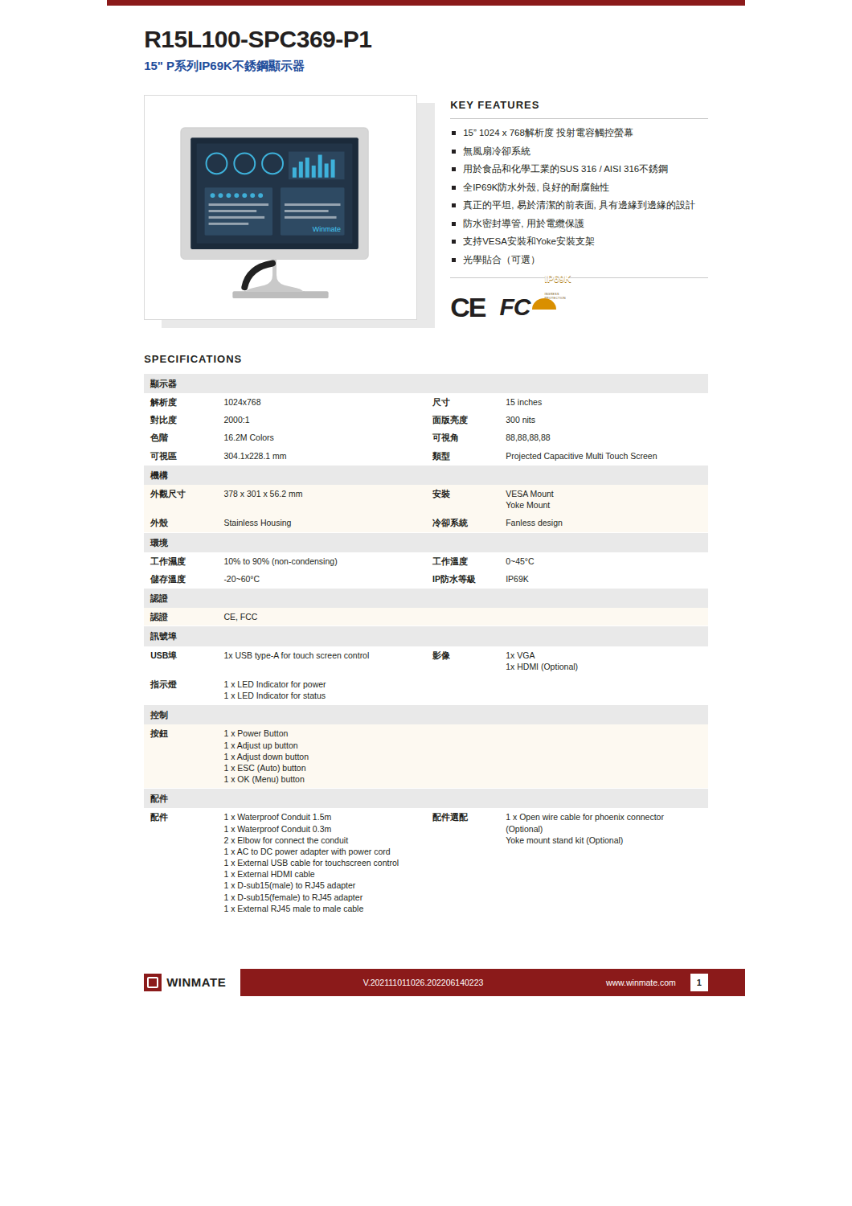R15L100-SPC369-P1
15" P系列IP69K不銹鋼顯示器
KEY FEATURES
15” 1024 x 768解析度 投射電容觸控螢幕
無風扇冷卻系統
用於食品和化學工業的SUS 316 / AISI 316不銹鋼
全IP69K防水外殼, 良好的耐腐蝕性
真正的平坦, 易於清潔的前表面, 具有邊緣到邊緣的設計
防水密封導管, 用於電纜保護
支持VESA安裝和Yoke安裝支架
光學貼合（可選）
CE FC IP69K
SPECIFICATIONS
| 顯示器 |
| 解析度 | 1024x768 | 尺寸 | 15 inches |
| 對比度 | 2000:1 | 面版亮度 | 300 nits |
| 色階 | 16.2M Colors | 可視角 | 88,88,88,88 |
| 可視區 | 304.1x228.1 mm | 類型 | Projected Capacitive Multi Touch Screen |
| 機構 |
| 外觀尺寸 | 378 x 301 x 56.2 mm | 安裝 | VESA Mount Yoke Mount |
| 外殼 | Stainless Housing | 冷卻系統 | Fanless design |
| 環境 |
| 工作濕度 | 10% to 90% (non-condensing) | 工作溫度 | 0~45°C |
| 儲存溫度 | -20~60°C | IP防水等級 | IP69K |
| 認證 |
| 認證 | CE, FCC |
| 訊號埠 |
| USB埠 | 1x USB type-A for touch screen control | 影像 | 1x VGA 1x HDMI (Optional) |
| 指示燈 | 1 x LED Indicator for power 1 x LED Indicator for status |
| 控制 |
| 按鈕 | 1 x Power Button 1 x Adjust up button 1 x Adjust down button 1 x ESC (Auto) button 1 x OK (Menu) button |
| 配件 |
| 配件 | 1 x Waterproof Conduit 1.5m 1 x Waterproof Conduit 0.3m 2 x Elbow for connect the conduit 1 x AC to DC power adapter with power cord 1 x External USB cable for touchscreen control 1 x External HDMI cable 1 x D-sub15(male) to RJ45 adapter 1 x D-sub15(female) to RJ45 adapter 1 x External RJ45 male to male cable | 配件選配 | 1 x Open wire cable for phoenix connector (Optional) Yoke mount stand kit (Optional) |
WINMATE
V.202111011026.202206140223
www.winmate.com 1